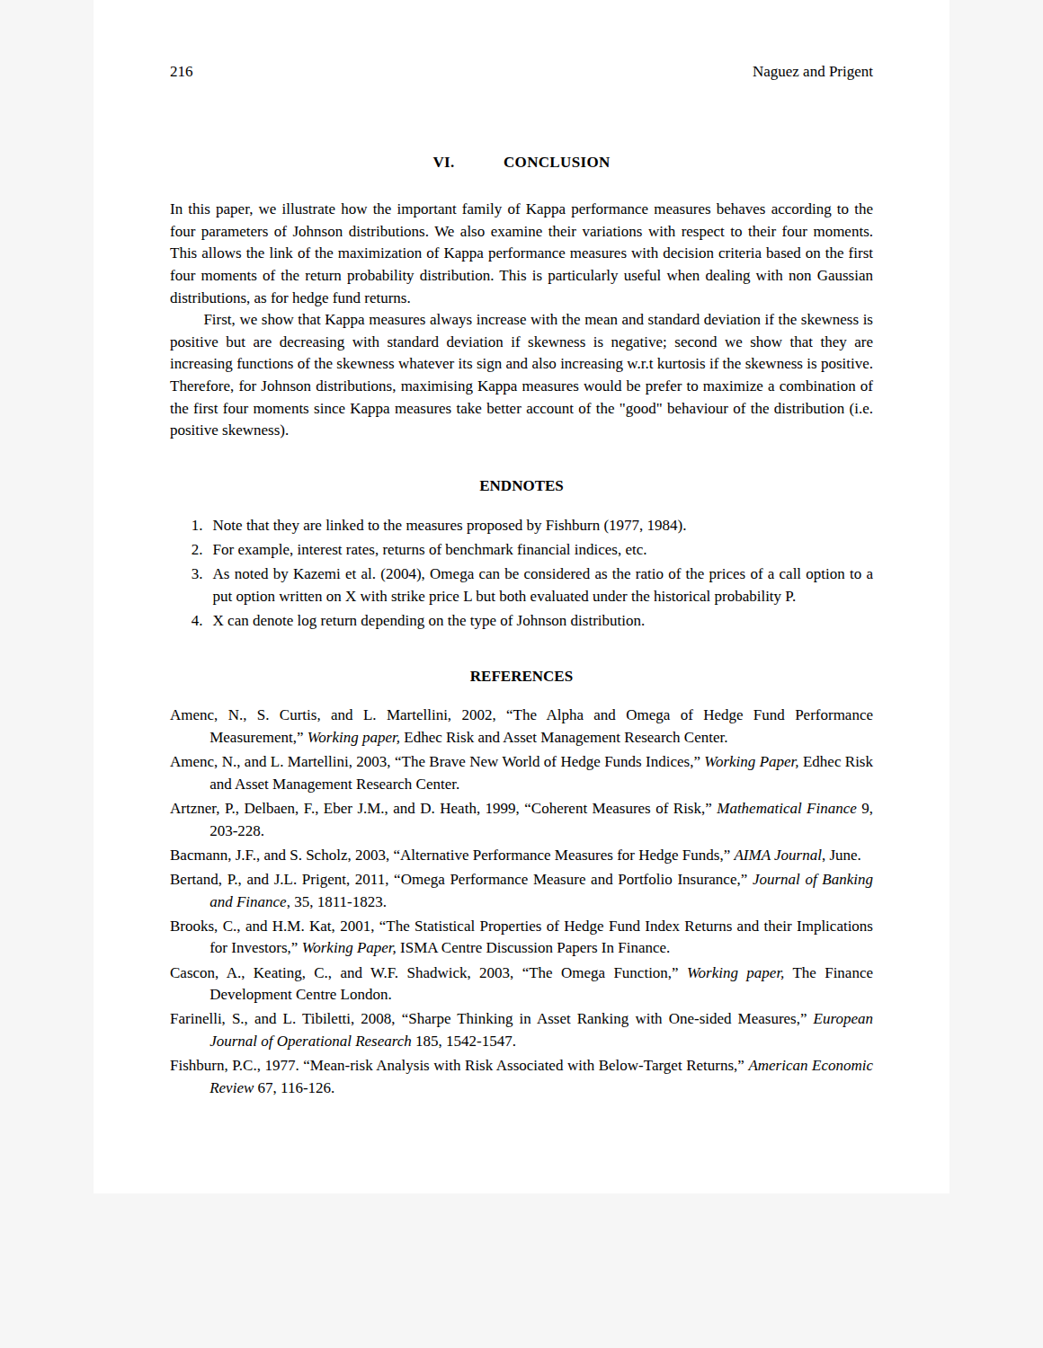216 Naguez and Prigent
VI. CONCLUSION
In this paper, we illustrate how the important family of Kappa performance measures behaves according to the four parameters of Johnson distributions. We also examine their variations with respect to their four moments. This allows the link of the maximization of Kappa performance measures with decision criteria based on the first four moments of the return probability distribution. This is particularly useful when dealing with non Gaussian distributions, as for hedge fund returns.
First, we show that Kappa measures always increase with the mean and standard deviation if the skewness is positive but are decreasing with standard deviation if skewness is negative; second we show that they are increasing functions of the skewness whatever its sign and also increasing w.r.t kurtosis if the skewness is positive. Therefore, for Johnson distributions, maximising Kappa measures would be prefer to maximize a combination of the first four moments since Kappa measures take better account of the "good" behaviour of the distribution (i.e. positive skewness).
ENDNOTES
Note that they are linked to the measures proposed by Fishburn (1977, 1984).
For example, interest rates, returns of benchmark financial indices, etc.
As noted by Kazemi et al. (2004), Omega can be considered as the ratio of the prices of a call option to a put option written on X with strike price L but both evaluated under the historical probability P.
X can denote log return depending on the type of Johnson distribution.
REFERENCES
Amenc, N., S. Curtis, and L. Martellini, 2002, “The Alpha and Omega of Hedge Fund Performance Measurement,” Working paper, Edhec Risk and Asset Management Research Center.
Amenc, N., and L. Martellini, 2003, “The Brave New World of Hedge Funds Indices,” Working Paper, Edhec Risk and Asset Management Research Center.
Artzner, P., Delbaen, F., Eber J.M., and D. Heath, 1999, “Coherent Measures of Risk,” Mathematical Finance 9, 203-228.
Bacmann, J.F., and S. Scholz, 2003, “Alternative Performance Measures for Hedge Funds,” AIMA Journal, June.
Bertand, P., and J.L. Prigent, 2011, “Omega Performance Measure and Portfolio Insurance,” Journal of Banking and Finance, 35, 1811-1823.
Brooks, C., and H.M. Kat, 2001, “The Statistical Properties of Hedge Fund Index Returns and their Implications for Investors,” Working Paper, ISMA Centre Discussion Papers In Finance.
Cascon, A., Keating, C., and W.F. Shadwick, 2003, “The Omega Function,” Working paper, The Finance Development Centre London.
Farinelli, S., and L. Tibiletti, 2008, “Sharpe Thinking in Asset Ranking with One-sided Measures,” European Journal of Operational Research 185, 1542-1547.
Fishburn, P.C., 1977. “Mean-risk Analysis with Risk Associated with Below-Target Returns,” American Economic Review 67, 116-126.